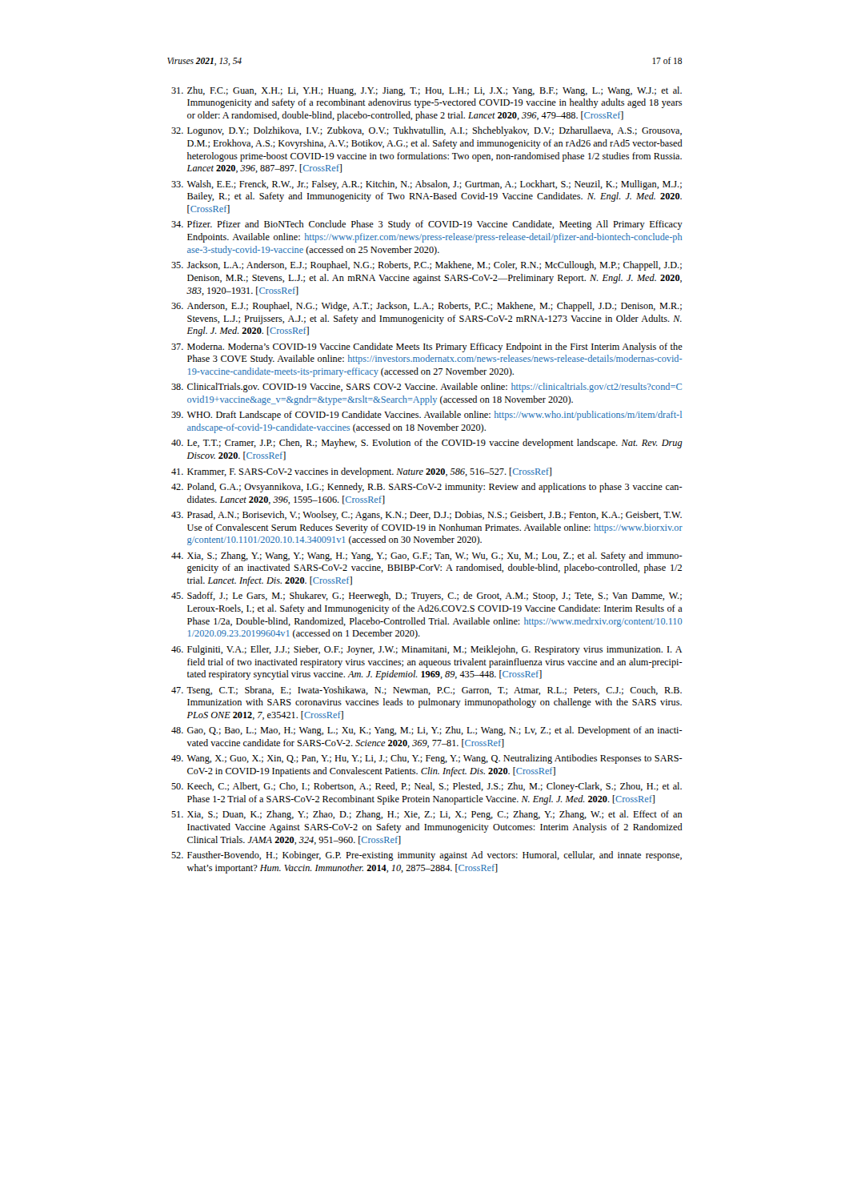Viruses 2021, 13, 54
17 of 18
Zhu, F.C.; Guan, X.H.; Li, Y.H.; Huang, J.Y.; Jiang, T.; Hou, L.H.; Li, J.X.; Yang, B.F.; Wang, L.; Wang, W.J.; et al. Immunogenicity and safety of a recombinant adenovirus type-5-vectored COVID-19 vaccine in healthy adults aged 18 years or older: A randomised, double-blind, placebo-controlled, phase 2 trial. Lancet 2020, 396, 479–488. [CrossRef]
Logunov, D.Y.; Dolzhikova, I.V.; Zubkova, O.V.; Tukhvatullin, A.I.; Shcheblyakov, D.V.; Dzharullaeva, A.S.; Grousova, D.M.; Erokhova, A.S.; Kovyrshina, A.V.; Botikov, A.G.; et al. Safety and immunogenicity of an rAd26 and rAd5 vector-based heterologous prime-boost COVID-19 vaccine in two formulations: Two open, non-randomised phase 1/2 studies from Russia. Lancet 2020, 396, 887–897. [CrossRef]
Walsh, E.E.; Frenck, R.W., Jr.; Falsey, A.R.; Kitchin, N.; Absalon, J.; Gurtman, A.; Lockhart, S.; Neuzil, K.; Mulligan, M.J.; Bailey, R.; et al. Safety and Immunogenicity of Two RNA-Based Covid-19 Vaccine Candidates. N. Engl. J. Med. 2020. [CrossRef]
Pfizer. Pfizer and BioNTech Conclude Phase 3 Study of COVID-19 Vaccine Candidate, Meeting All Primary Efficacy Endpoints. Available online: https://www.pfizer.com/news/press-release/press-release-detail/pfizer-and-biontech-conclude-phase-3-study-covid-19-vaccine (accessed on 25 November 2020).
Jackson, L.A.; Anderson, E.J.; Rouphael, N.G.; Roberts, P.C.; Makhene, M.; Coler, R.N.; McCullough, M.P.; Chappell, J.D.; Denison, M.R.; Stevens, L.J.; et al. An mRNA Vaccine against SARS-CoV-2—Preliminary Report. N. Engl. J. Med. 2020, 383, 1920–1931. [CrossRef]
Anderson, E.J.; Rouphael, N.G.; Widge, A.T.; Jackson, L.A.; Roberts, P.C.; Makhene, M.; Chappell, J.D.; Denison, M.R.; Stevens, L.J.; Pruijssers, A.J.; et al. Safety and Immunogenicity of SARS-CoV-2 mRNA-1273 Vaccine in Older Adults. N. Engl. J. Med. 2020. [CrossRef]
Moderna. Moderna’s COVID-19 Vaccine Candidate Meets Its Primary Efficacy Endpoint in the First Interim Analysis of the Phase 3 COVE Study. Available online: https://investors.modernatx.com/news-releases/news-release-details/modernas-covid-19-vaccine-candidate-meets-its-primary-efficacy (accessed on 27 November 2020).
ClinicalTrials.gov. COVID-19 Vaccine, SARS COV-2 Vaccine. Available online: https://clinicaltrials.gov/ct2/results?cond=Covid19+vaccine&age_v=&gndr=&type=&rslt=&Search=Apply (accessed on 18 November 2020).
WHO. Draft Landscape of COVID-19 Candidate Vaccines. Available online: https://www.who.int/publications/m/item/draft-landscape-of-covid-19-candidate-vaccines (accessed on 18 November 2020).
Le, T.T.; Cramer, J.P.; Chen, R.; Mayhew, S. Evolution of the COVID-19 vaccine development landscape. Nat. Rev. Drug Discov. 2020. [CrossRef]
Krammer, F. SARS-CoV-2 vaccines in development. Nature 2020, 586, 516–527. [CrossRef]
Poland, G.A.; Ovsyannikova, I.G.; Kennedy, R.B. SARS-CoV-2 immunity: Review and applications to phase 3 vaccine candidates. Lancet 2020, 396, 1595–1606. [CrossRef]
Prasad, A.N.; Borisevich, V.; Woolsey, C.; Agans, K.N.; Deer, D.J.; Dobias, N.S.; Geisbert, J.B.; Fenton, K.A.; Geisbert, T.W. Use of Convalescent Serum Reduces Severity of COVID-19 in Nonhuman Primates. Available online: https://www.biorxiv.org/content/10.1101/2020.10.14.340091v1 (accessed on 30 November 2020).
Xia, S.; Zhang, Y.; Wang, Y.; Wang, H.; Yang, Y.; Gao, G.F.; Tan, W.; Wu, G.; Xu, M.; Lou, Z.; et al. Safety and immunogenicity of an inactivated SARS-CoV-2 vaccine, BBIBP-CorV: A randomised, double-blind, placebo-controlled, phase 1/2 trial. Lancet. Infect. Dis. 2020. [CrossRef]
Sadoff, J.; Le Gars, M.; Shukarev, G.; Heerwegh, D.; Truyers, C.; de Groot, A.M.; Stoop, J.; Tete, S.; Van Damme, W.; Leroux-Roels, I.; et al. Safety and Immunogenicity of the Ad26.COV2.S COVID-19 Vaccine Candidate: Interim Results of a Phase 1/2a, Double-blind, Randomized, Placebo-Controlled Trial. Available online: https://www.medrxiv.org/content/10.1101/2020.09.23.20199604v1 (accessed on 1 December 2020).
Fulginiti, V.A.; Eller, J.J.; Sieber, O.F.; Joyner, J.W.; Minamitani, M.; Meiklejohn, G. Respiratory virus immunization. I. A field trial of two inactivated respiratory virus vaccines; an aqueous trivalent parainfluenza virus vaccine and an alum-precipitated respiratory syncytial virus vaccine. Am. J. Epidemiol. 1969, 89, 435–448. [CrossRef]
Tseng, C.T.; Sbrana, E.; Iwata-Yoshikawa, N.; Newman, P.C.; Garron, T.; Atmar, R.L.; Peters, C.J.; Couch, R.B. Immunization with SARS coronavirus vaccines leads to pulmonary immunopathology on challenge with the SARS virus. PLoS ONE 2012, 7, e35421. [CrossRef]
Gao, Q.; Bao, L.; Mao, H.; Wang, L.; Xu, K.; Yang, M.; Li, Y.; Zhu, L.; Wang, N.; Lv, Z.; et al. Development of an inactivated vaccine candidate for SARS-CoV-2. Science 2020, 369, 77–81. [CrossRef]
Wang, X.; Guo, X.; Xin, Q.; Pan, Y.; Hu, Y.; Li, J.; Chu, Y.; Feng, Y.; Wang, Q. Neutralizing Antibodies Responses to SARS-CoV-2 in COVID-19 Inpatients and Convalescent Patients. Clin. Infect. Dis. 2020. [CrossRef]
Keech, C.; Albert, G.; Cho, I.; Robertson, A.; Reed, P.; Neal, S.; Plested, J.S.; Zhu, M.; Cloney-Clark, S.; Zhou, H.; et al. Phase 1-2 Trial of a SARS-CoV-2 Recombinant Spike Protein Nanoparticle Vaccine. N. Engl. J. Med. 2020. [CrossRef]
Xia, S.; Duan, K.; Zhang, Y.; Zhao, D.; Zhang, H.; Xie, Z.; Li, X.; Peng, C.; Zhang, Y.; Zhang, W.; et al. Effect of an Inactivated Vaccine Against SARS-CoV-2 on Safety and Immunogenicity Outcomes: Interim Analysis of 2 Randomized Clinical Trials. JAMA 2020, 324, 951–960. [CrossRef]
Fausther-Bovendo, H.; Kobinger, G.P. Pre-existing immunity against Ad vectors: Humoral, cellular, and innate response, what’s important? Hum. Vaccin. Immunother. 2014, 10, 2875–2884. [CrossRef]